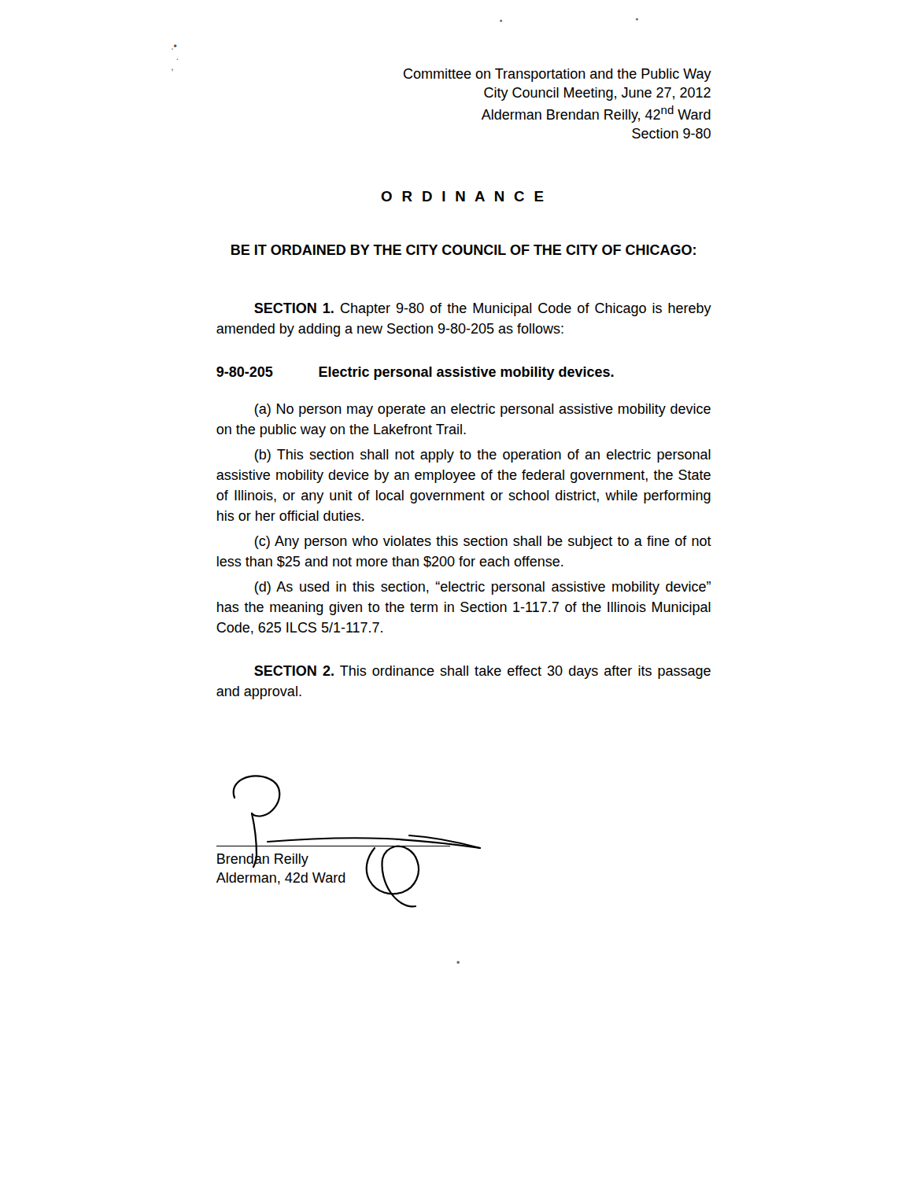.• . ,
• •
Committee on Transportation and the Public Way
City Council Meeting, June 27, 2012
Alderman Brendan Reilly, 42nd Ward
Section 9-80
O R D I N A N C E
BE IT ORDAINED BY THE CITY COUNCIL OF THE CITY OF CHICAGO:
SECTION 1. Chapter 9-80 of the Municipal Code of Chicago is hereby amended by adding a new Section 9-80-205 as follows:
9-80-205 Electric personal assistive mobility devices.
(a) No person may operate an electric personal assistive mobility device on the public way on the Lakefront Trail.
(b) This section shall not apply to the operation of an electric personal assistive mobility device by an employee of the federal government, the State of Illinois, or any unit of local government or school district, while performing his or her official duties.
(c) Any person who violates this section shall be subject to a fine of not less than $25 and not more than $200 for each offense.
(d) As used in this section, “electric personal assistive mobility device” has the meaning given to the term in Section 1-117.7 of the Illinois Municipal Code, 625 ILCS 5/1-117.7.
SECTION 2. This ordinance shall take effect 30 days after its passage and approval.
Brendan Reilly
Alderman, 42d Ward
•